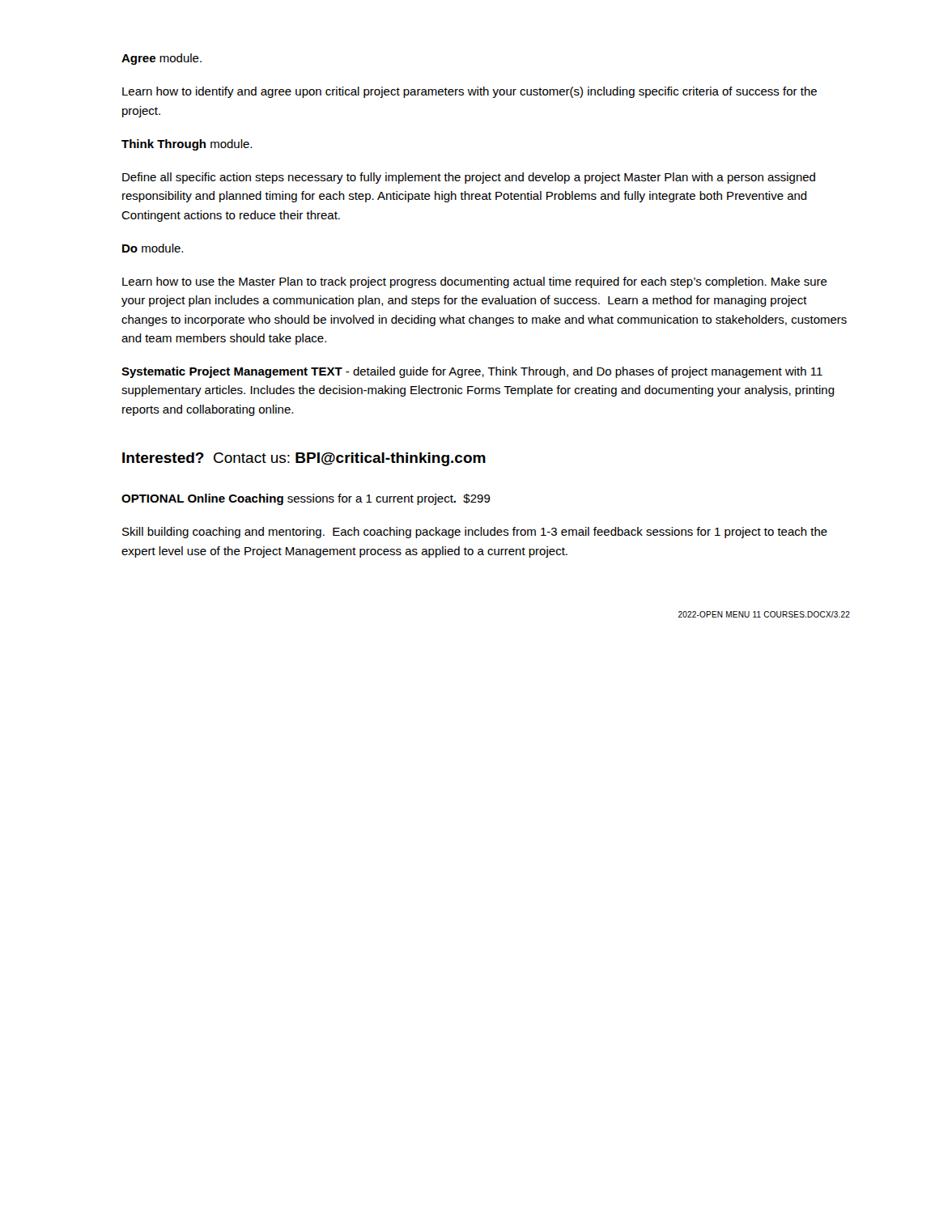Agree module.
Learn how to identify and agree upon critical project parameters with your customer(s) including specific criteria of success for the project.
Think Through module.
Define all specific action steps necessary to fully implement the project and develop a project Master Plan with a person assigned responsibility and planned timing for each step. Anticipate high threat Potential Problems and fully integrate both Preventive and Contingent actions to reduce their threat.
Do module.
Learn how to use the Master Plan to track project progress documenting actual time required for each step’s completion. Make sure your project plan includes a communication plan, and steps for the evaluation of success. Learn a method for managing project changes to incorporate who should be involved in deciding what changes to make and what communication to stakeholders, customers and team members should take place.
Systematic Project Management TEXT - detailed guide for Agree, Think Through, and Do phases of project management with 11 supplementary articles. Includes the decision-making Electronic Forms Template for creating and documenting your analysis, printing reports and collaborating online.
Interested? Contact us: BPI@critical-thinking.com
OPTIONAL Online Coaching sessions for a 1 current project. $299
Skill building coaching and mentoring. Each coaching package includes from 1-3 email feedback sessions for 1 project to teach the expert level use of the Project Management process as applied to a current project.
2022-OPEN MENU 11 COURSES.DOCX/3.22